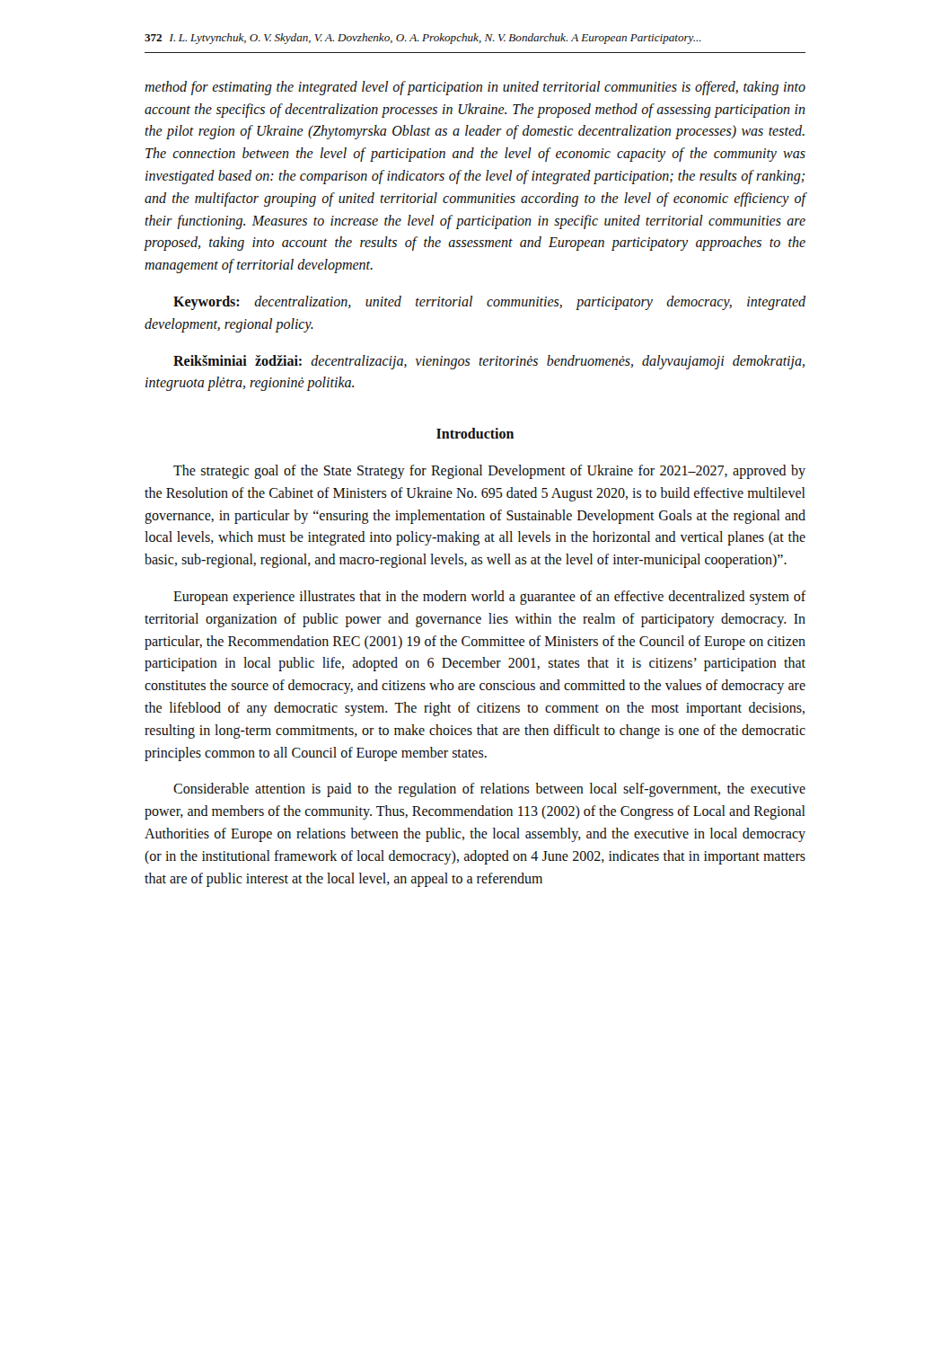372 I. L. Lytvynchuk, O. V. Skydan, V. A. Dovzhenko, O. A. Prokopchuk, N. V. Bondarchuk. A European Participatory...
method for estimating the integrated level of participation in united territorial communities is offered, taking into account the specifics of decentralization processes in Ukraine. The proposed method of assessing participation in the pilot region of Ukraine (Zhytomyrska Oblast as a leader of domestic decentralization processes) was tested. The connection between the level of participation and the level of economic capacity of the community was investigated based on: the comparison of indicators of the level of integrated participation; the results of ranking; and the multifactor grouping of united territorial communities according to the level of economic efficiency of their functioning. Measures to increase the level of participation in specific united territorial communities are proposed, taking into account the results of the assessment and European participatory approaches to the management of territorial development.
Keywords: decentralization, united territorial communities, participatory democracy, integrated development, regional policy.
Reikšminiai žodžiai: decentralizacija, vieningos teritorinės bendruomenės, dalyvaujamoji demokratija, integruota plėtra, regioninė politika.
Introduction
The strategic goal of the State Strategy for Regional Development of Ukraine for 2021–2027, approved by the Resolution of the Cabinet of Ministers of Ukraine No. 695 dated 5 August 2020, is to build effective multilevel governance, in particular by “ensuring the implementation of Sustainable Development Goals at the regional and local levels, which must be integrated into policy-making at all levels in the horizontal and vertical planes (at the basic, sub-regional, regional, and macro-regional levels, as well as at the level of inter-municipal cooperation)”.
European experience illustrates that in the modern world a guarantee of an effective decentralized system of territorial organization of public power and governance lies within the realm of participatory democracy. In particular, the Recommendation REC (2001) 19 of the Committee of Ministers of the Council of Europe on citizen participation in local public life, adopted on 6 December 2001, states that it is citizens’ participation that constitutes the source of democracy, and citizens who are conscious and committed to the values of democracy are the lifeblood of any democratic system. The right of citizens to comment on the most important decisions, resulting in long-term commitments, or to make choices that are then difficult to change is one of the democratic principles common to all Council of Europe member states.
Considerable attention is paid to the regulation of relations between local self-government, the executive power, and members of the community. Thus, Recommendation 113 (2002) of the Congress of Local and Regional Authorities of Europe on relations between the public, the local assembly, and the executive in local democracy (or in the institutional framework of local democracy), adopted on 4 June 2002, indicates that in important matters that are of public interest at the local level, an appeal to a referendum